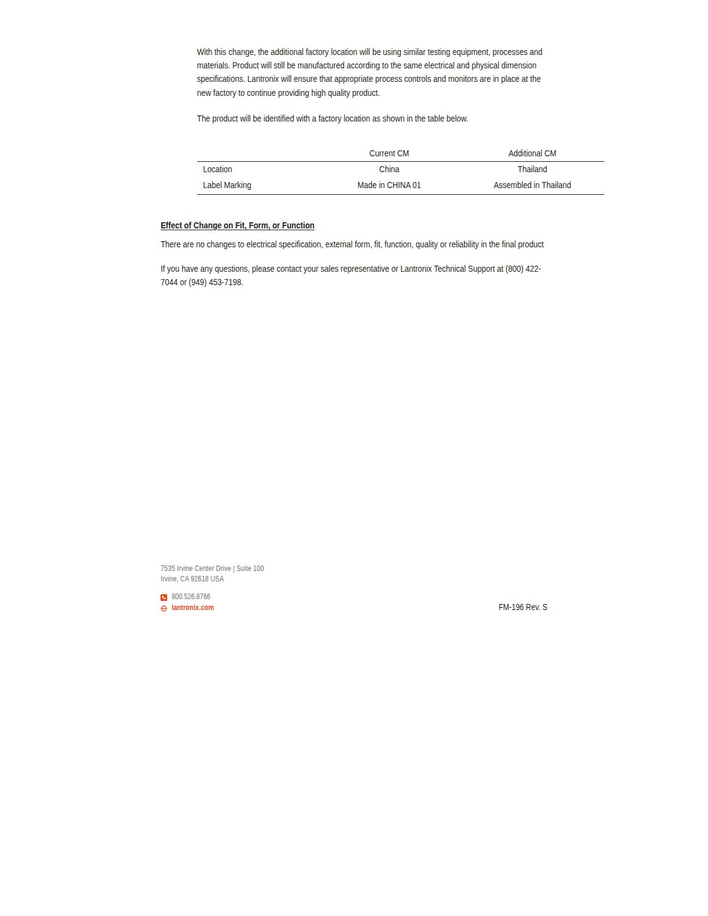With this change, the additional factory location will be using similar testing equipment, processes and materials. Product will still be manufactured according to the same electrical and physical dimension specifications. Lantronix will ensure that appropriate process controls and monitors are in place at the new factory to continue providing high quality product.
The product will be identified with a factory location as shown in the table below.
| | Current CM | Additional CM |
| --- | --- | --- |
| Location | China | Thailand |
| Label Marking | Made in CHINA 01 | Assembled in Thailand |
Effect of Change on Fit, Form, or Function
There are no changes to electrical specification, external form, fit, function, quality or reliability in the final product
If you have any questions, please contact your sales representative or Lantronix Technical Support at (800) 422-7044 or (949) 453-7198.
7535 Irvine Center Drive | Suite 100
Irvine, CA 92618 USA
800.526.8766
lantronix.com
FM-196 Rev. S